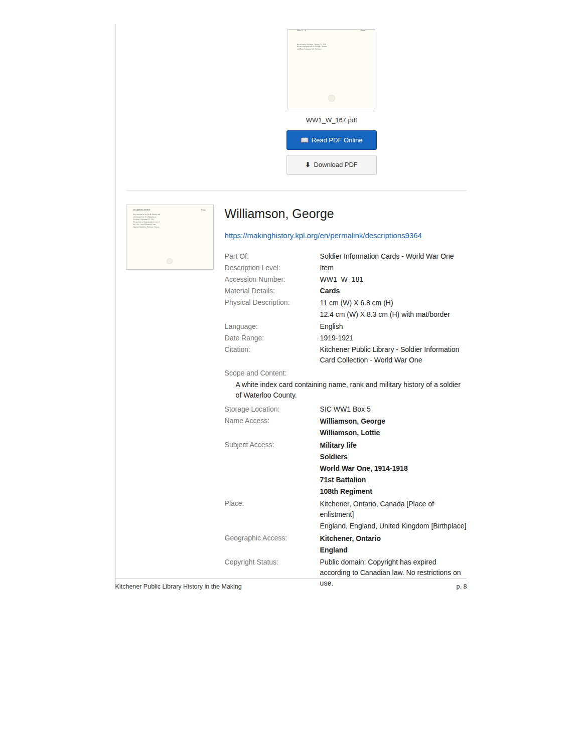Wilke, S. S. Private.
He enlisted at Kitchener, January 20, 1916.
He was employed with the Williams, Greene
and Rome Company, Ltd., Kitchener.
WW1_W_167.pdf
📖Read PDF Online ⬇Download PDF
WILLIAMSON, GEORGE. Private.
Was attached to the 5th Mt. Battery and
enlisted with the 71 st Battalion at
Kitchener, September 29, 1915.
He was born in England and his next of
kin is his, Lottie Williamson, from
Imperial Chambers, Kitchener, Ontario.
Williamson, George
https://makinghistory.kpl.org/en/permalink/descriptions9364
| Part Of: | Soldier Information Cards - World War One |
| Description Level: | Item |
| Accession Number: | WW1_W_181 |
| Material Details: | Cards |
| Physical Description: | 11 cm (W) X 6.8 cm (H) 12.4 cm (W) X 8.3 cm (H) with mat/border |
| Language: | English |
| Date Range: | 1919-1921 |
| Citation: | Kitchener Public Library - Soldier Information Card Collection - World War One |
Scope and Content:
A white index card containing name, rank and military history of a soldier of Waterloo County.
| Storage Location: | SIC WW1 Box 5 |
| Name Access: | Williamson, George Williamson, Lottie |
| Subject Access: | Military life Soldiers World War One, 1914-1918 71st Battalion 108th Regiment |
| Place: | Kitchener, Ontario, Canada [Place of enlistment] England, England, United Kingdom [Birthplace] |
| Geographic Access: | Kitchener, Ontario England |
| Copyright Status: | Public domain: Copyright has expired according to Canadian law. No restrictions on use. |
Kitchener Public Library History in the Making
p. 8